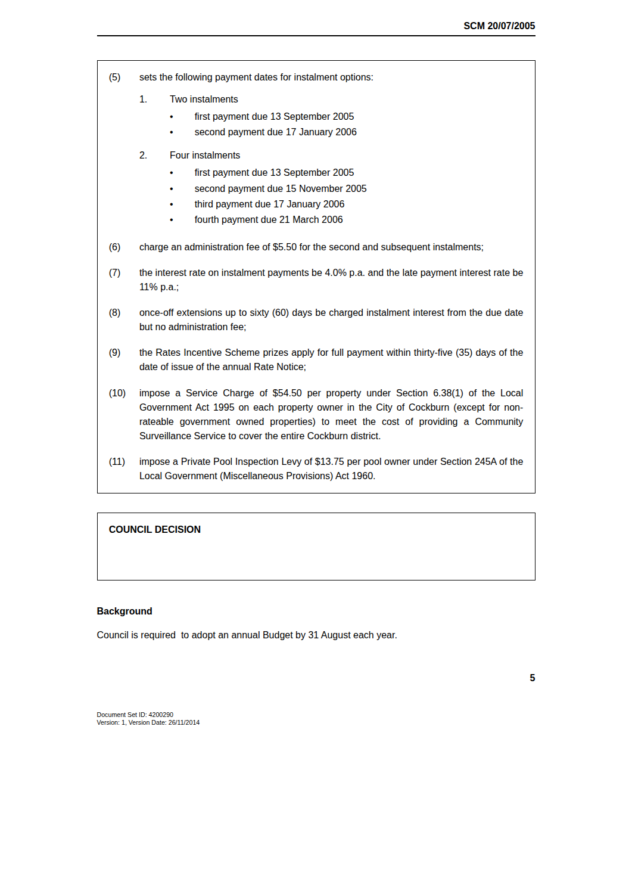SCM 20/07/2005
(5) sets the following payment dates for instalment options:
1. Two instalments
•first payment due 13 September 2005
•second payment due 17 January 2006
2. Four instalments
•first payment due 13 September 2005
•second payment due 15 November 2005
•third payment due 17 January 2006
•fourth payment due 21 March 2006
(6) charge an administration fee of $5.50 for the second and subsequent instalments;
(7) the interest rate on instalment payments be 4.0% p.a. and the late payment interest rate be 11% p.a.;
(8) once-off extensions up to sixty (60) days be charged instalment interest from the due date but no administration fee;
(9) the Rates Incentive Scheme prizes apply for full payment within thirty-five (35) days of the date of issue of the annual Rate Notice;
(10) impose a Service Charge of $54.50 per property under Section 6.38(1) of the Local Government Act 1995 on each property owner in the City of Cockburn (except for non-rateable government owned properties) to meet the cost of providing a Community Surveillance Service to cover the entire Cockburn district.
(11) impose a Private Pool Inspection Levy of $13.75 per pool owner under Section 245A of the Local Government (Miscellaneous Provisions) Act 1960.
COUNCIL DECISION
Background
Council is required to adopt an annual Budget by 31 August each year.
5
Document Set ID: 4200290
Version: 1, Version Date: 26/11/2014